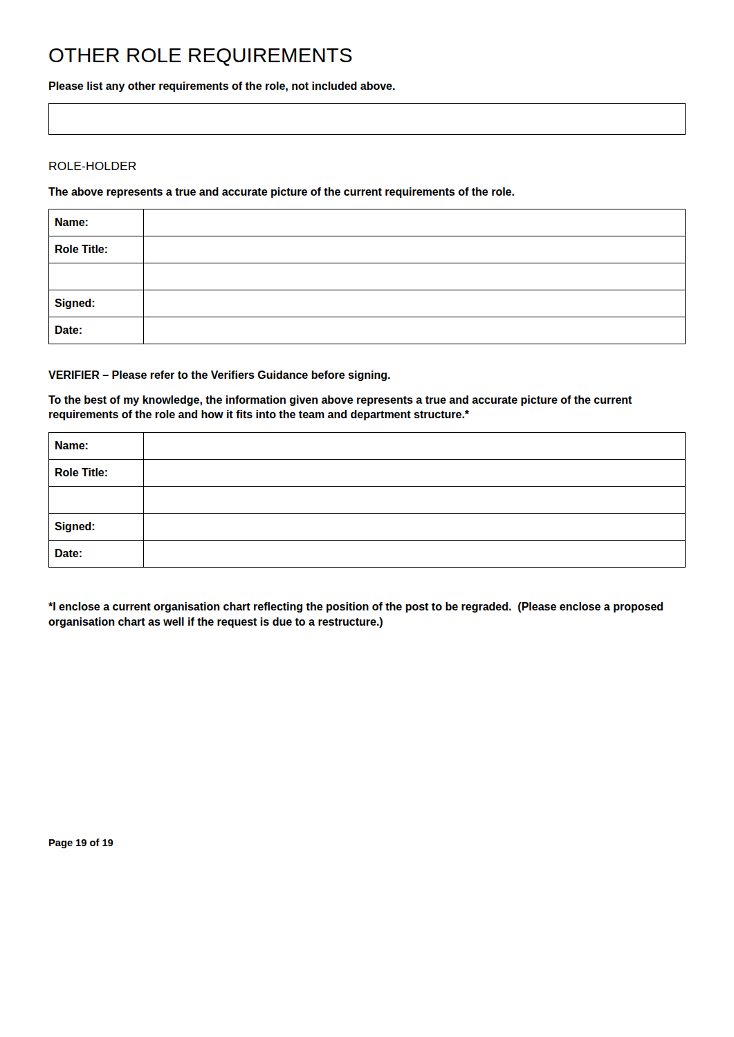OTHER ROLE REQUIREMENTS
Please list any other requirements of the role, not included above.
ROLE-HOLDER
The above represents a true and accurate picture of the current requirements of the role.
| Name: | |
| Role Title: | |
| Signed: | |
| Date: | |
VERIFIER – Please refer to the Verifiers Guidance before signing.
To the best of my knowledge, the information given above represents a true and accurate picture of the current requirements of the role and how it fits into the team and department structure.*
| Name: | |
| Role Title: | |
| Signed: | |
| Date: | |
*I enclose a current organisation chart reflecting the position of the post to be regraded. (Please enclose a proposed organisation chart as well if the request is due to a restructure.)
Page 19 of 19